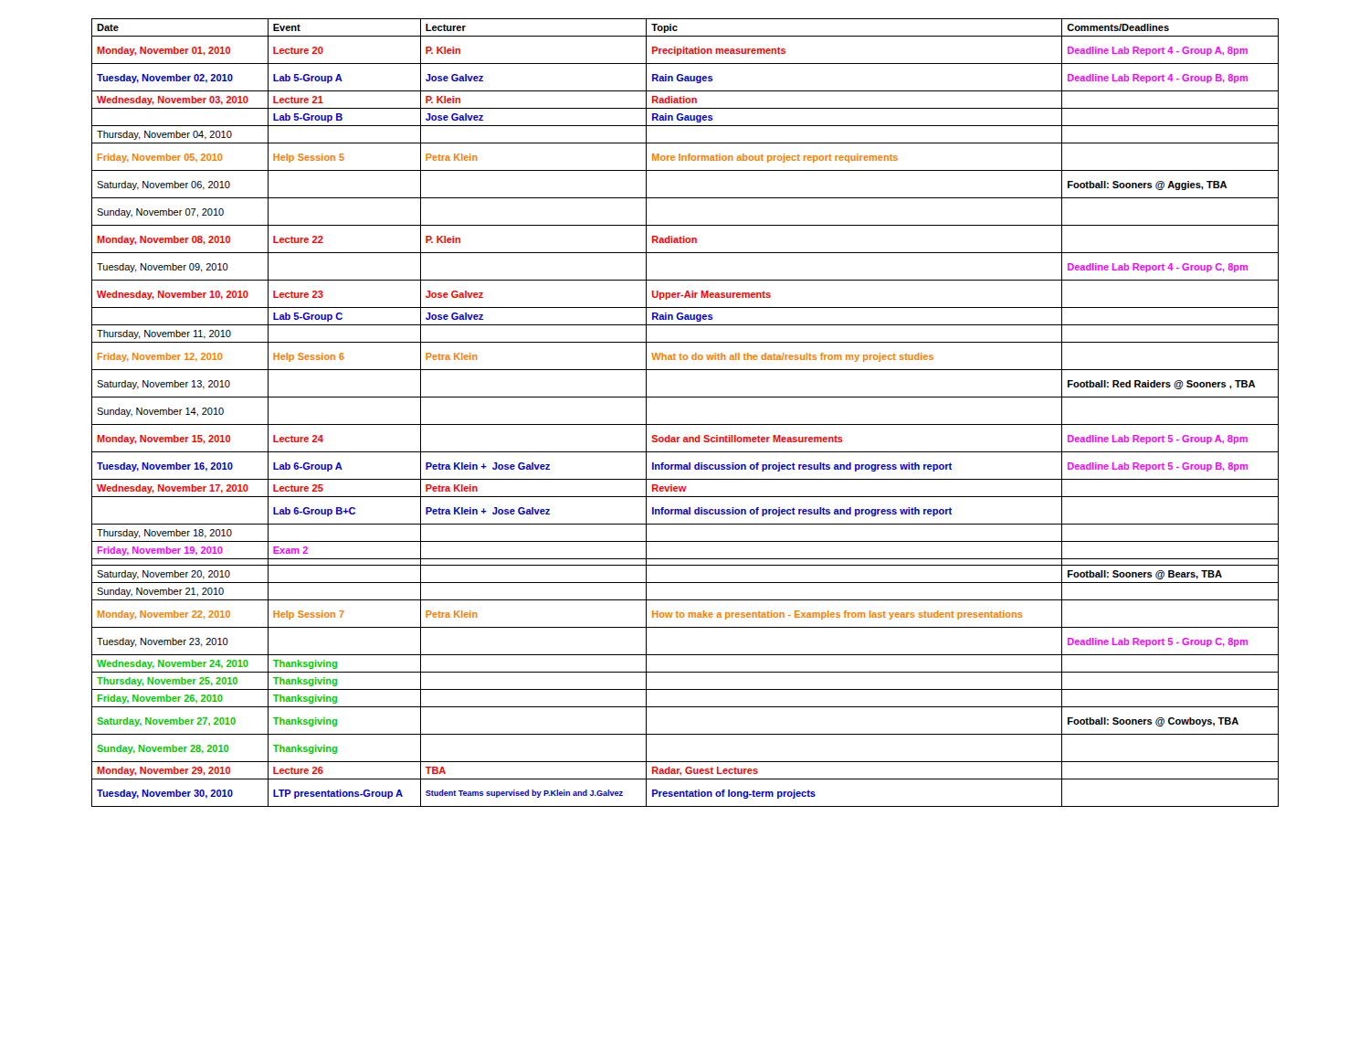| Date | Event | Lecturer | Topic | Comments/Deadlines |
| --- | --- | --- | --- | --- |
| Monday, November 01, 2010 | Lecture 20 | P. Klein | Precipitation measurements | Deadline Lab Report 4 - Group A, 8pm |
| Tuesday, November 02, 2010 | Lab 5-Group A | Jose Galvez | Rain Gauges | Deadline Lab Report 4 - Group B, 8pm |
| Wednesday, November 03, 2010 | Lecture 21 | P. Klein | Radiation | |
| | Lab 5-Group B | Jose Galvez | Rain Gauges | |
| Thursday, November 04, 2010 | | | | |
| Friday, November 05, 2010 | Help Session 5 | Petra Klein | More Information about project report requirements | |
| Saturday, November 06, 2010 | | | | Football: Sooners @ Aggies, TBA |
| Sunday, November 07, 2010 | | | | |
| Monday, November 08, 2010 | Lecture 22 | P. Klein | Radiation | |
| Tuesday, November 09, 2010 | | | | Deadline Lab Report 4 - Group C, 8pm |
| Wednesday, November 10, 2010 | Lecture 23 | Jose Galvez | Upper-Air Measurements | |
| | Lab 5-Group C | Jose Galvez | Rain Gauges | |
| Thursday, November 11, 2010 | | | | |
| Friday, November 12, 2010 | Help Session 6 | Petra Klein | What to do with all the data/results from my project studies | |
| Saturday, November 13, 2010 | | | | Football: Red Raiders @ Sooners , TBA |
| Sunday, November 14, 2010 | | | | |
| Monday, November 15, 2010 | Lecture 24 | | Sodar and Scintillometer Measurements | Deadline Lab Report 5 - Group A, 8pm |
| Tuesday, November 16, 2010 | Lab 6-Group A | Petra Klein + Jose Galvez | Informal discussion of project results and progress with report | Deadline Lab Report 5 - Group B, 8pm |
| Wednesday, November 17, 2010 | Lecture 25 | Petra Klein | Review | |
| | Lab 6-Group B+C | Petra Klein + Jose Galvez | Informal discussion of project results and progress with report | |
| Thursday, November 18, 2010 | | | | |
| Friday, November 19, 2010 | Exam 2 | | | |
| Saturday, November 20, 2010 | | | | Football: Sooners @ Bears, TBA |
| Sunday, November 21, 2010 | | | | |
| Monday, November 22, 2010 | Help Session 7 | Petra Klein | How to make a presentation - Examples from last years student presentations | |
| Tuesday, November 23, 2010 | | | | Deadline Lab Report 5 - Group C, 8pm |
| Wednesday, November 24, 2010 | Thanksgiving | | | |
| Thursday, November 25, 2010 | Thanksgiving | | | |
| Friday, November 26, 2010 | Thanksgiving | | | |
| Saturday, November 27, 2010 | Thanksgiving | | | Football: Sooners @ Cowboys, TBA |
| Sunday, November 28, 2010 | Thanksgiving | | | |
| Monday, November 29, 2010 | Lecture 26 | TBA | Radar, Guest Lectures | |
| Tuesday, November 30, 2010 | LTP presentations-Group A | Student Teams supervised by P.Klein and J.Galvez | Presentation of long-term projects | |